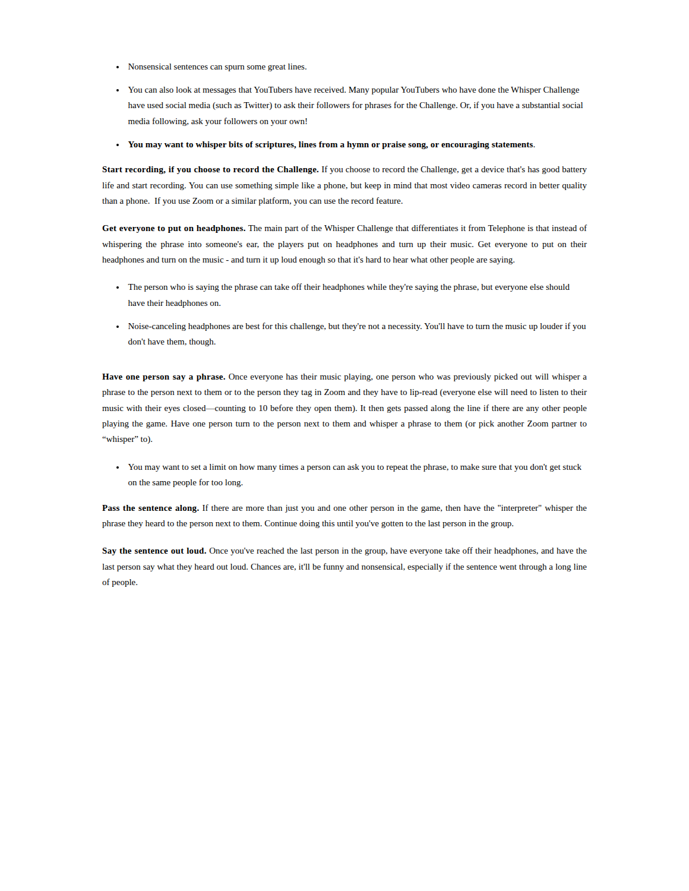Nonsensical sentences can spurn some great lines.
You can also look at messages that YouTubers have received. Many popular YouTubers who have done the Whisper Challenge have used social media (such as Twitter) to ask their followers for phrases for the Challenge. Or, if you have a substantial social media following, ask your followers on your own!
You may want to whisper bits of scriptures, lines from a hymn or praise song, or encouraging statements.
Start recording, if you choose to record the Challenge. If you choose to record the Challenge, get a device that's has good battery life and start recording. You can use something simple like a phone, but keep in mind that most video cameras record in better quality than a phone. If you use Zoom or a similar platform, you can use the record feature.
Get everyone to put on headphones. The main part of the Whisper Challenge that differentiates it from Telephone is that instead of whispering the phrase into someone's ear, the players put on headphones and turn up their music. Get everyone to put on their headphones and turn on the music - and turn it up loud enough so that it's hard to hear what other people are saying.
The person who is saying the phrase can take off their headphones while they're saying the phrase, but everyone else should have their headphones on.
Noise-canceling headphones are best for this challenge, but they're not a necessity. You'll have to turn the music up louder if you don't have them, though.
Have one person say a phrase. Once everyone has their music playing, one person who was previously picked out will whisper a phrase to the person next to them or to the person they tag in Zoom and they have to lip-read (everyone else will need to listen to their music with their eyes closed—counting to 10 before they open them). It then gets passed along the line if there are any other people playing the game. Have one person turn to the person next to them and whisper a phrase to them (or pick another Zoom partner to “whisper” to).
You may want to set a limit on how many times a person can ask you to repeat the phrase, to make sure that you don't get stuck on the same people for too long.
Pass the sentence along. If there are more than just you and one other person in the game, then have the "interpreter" whisper the phrase they heard to the person next to them. Continue doing this until you've gotten to the last person in the group.
Say the sentence out loud. Once you've reached the last person in the group, have everyone take off their headphones, and have the last person say what they heard out loud. Chances are, it'll be funny and nonsensical, especially if the sentence went through a long line of people.